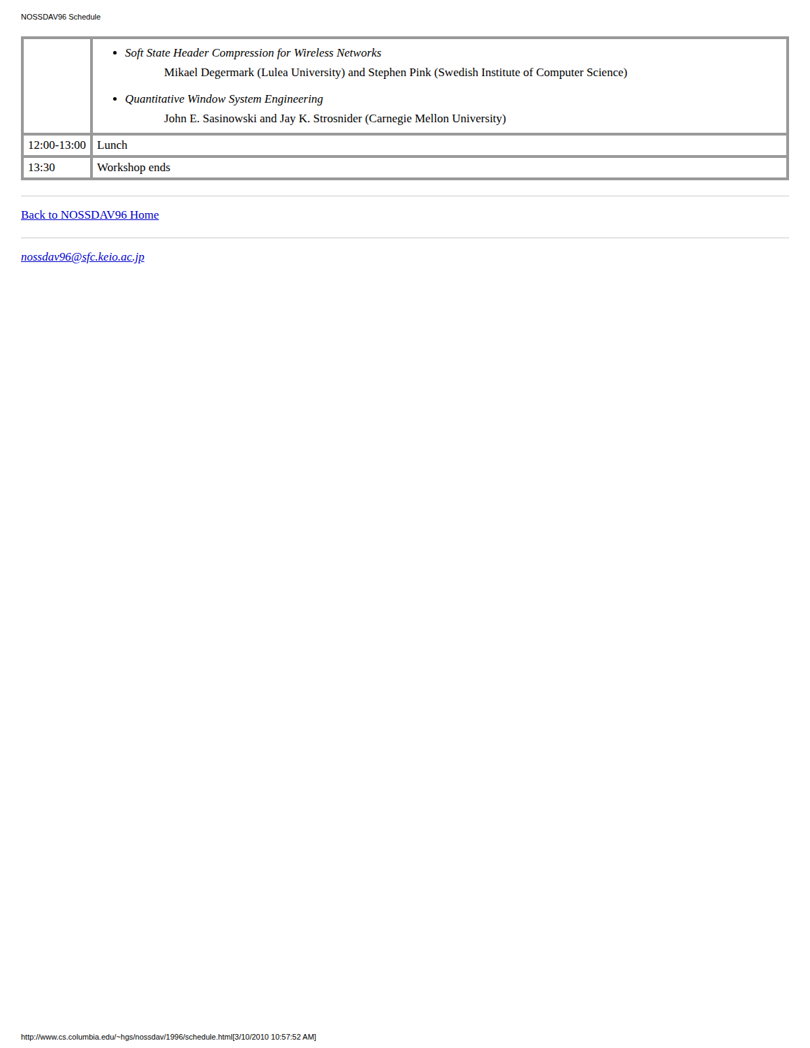NOSSDAV96 Schedule
| | Soft State Header Compression for Wireless Networks Mikael Degermark (Lulea University) and Stephen Pink (Swedish Institute of Computer Science) Quantitative Window System Engineering John E. Sasinowski and Jay K. Strosnider (Carnegie Mellon University) |
| 12:00-13:00 | Lunch |
| 13:30 | Workshop ends |
Back to NOSSDAV96 Home
nossdav96@sfc.keio.ac.jp
http://www.cs.columbia.edu/~hgs/nossdav/1996/schedule.html[3/10/2010 10:57:52 AM]